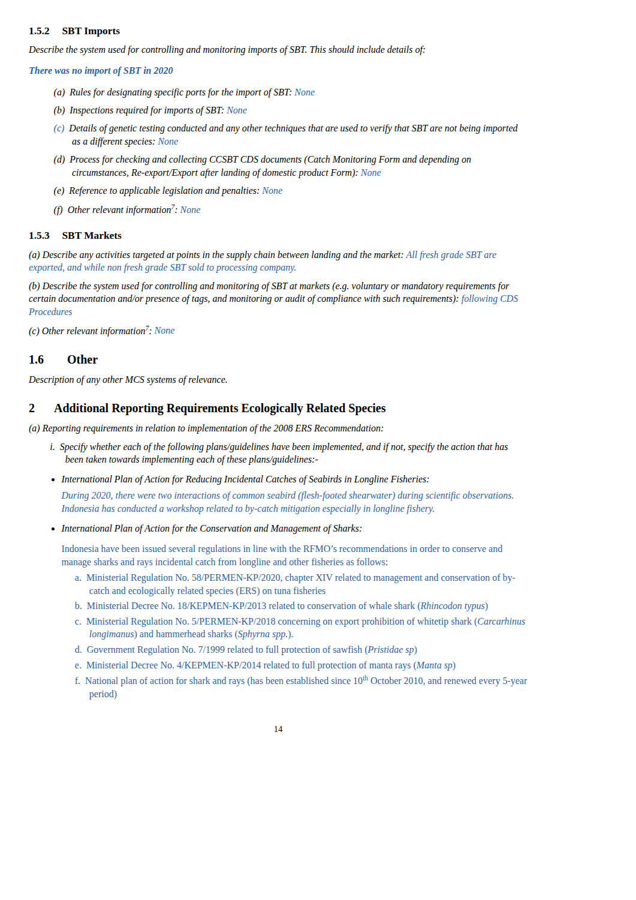1.5.2 SBT Imports
Describe the system used for controlling and monitoring imports of SBT. This should include details of:
There was no import of SBT in 2020
(a) Rules for designating specific ports for the import of SBT: None
(b) Inspections required for imports of SBT: None
(c) Details of genetic testing conducted and any other techniques that are used to verify that SBT are not being imported as a different species: None
(d) Process for checking and collecting CCSBT CDS documents (Catch Monitoring Form and depending on circumstances, Re-export/Export after landing of domestic product Form): None
(e) Reference to applicable legislation and penalties: None
(f) Other relevant information7: None
1.5.3 SBT Markets
(a) Describe any activities targeted at points in the supply chain between landing and the market: All fresh grade SBT are exported, and while non fresh grade SBT sold to processing company.
(b) Describe the system used for controlling and monitoring of SBT at markets (e.g. voluntary or mandatory requirements for certain documentation and/or presence of tags, and monitoring or audit of compliance with such requirements): following CDS Procedures
(c) Other relevant information7: None
1.6 Other
Description of any other MCS systems of relevance.
2 Additional Reporting Requirements Ecologically Related Species
(a) Reporting requirements in relation to implementation of the 2008 ERS Recommendation:
i. Specify whether each of the following plans/guidelines have been implemented, and if not, specify the action that has been taken towards implementing each of these plans/guidelines:-
International Plan of Action for Reducing Incidental Catches of Seabirds in Longline Fisheries:
During 2020, there were two interactions of common seabird (flesh-footed shearwater) during scientific observations. Indonesia has conducted a workshop related to by-catch mitigation especially in longline fishery.
International Plan of Action for the Conservation and Management of Sharks:
Indonesia have been issued several regulations in line with the RFMO’s recommendations in order to conserve and manage sharks and rays incidental catch from longline and other fisheries as follows:
a. Ministerial Regulation No. 58/PERMEN-KP/2020, chapter XIV related to management and conservation of by-catch and ecologically related species (ERS) on tuna fisheries
b. Ministerial Decree No. 18/KEPMEN-KP/2013 related to conservation of whale shark (Rhincodon typus)
c. Ministerial Regulation No. 5/PERMEN-KP/2018 concerning on export prohibition of whitetip shark (Carcarhinus longimanus) and hammerhead sharks (Sphyrna spp.).
d. Government Regulation No. 7/1999 related to full protection of sawfish (Pristidae sp)
e. Ministerial Decree No. 4/KEPMEN-KP/2014 related to full protection of manta rays (Manta sp)
f. National plan of action for shark and rays (has been established since 10th October 2010, and renewed every 5-year period)
14